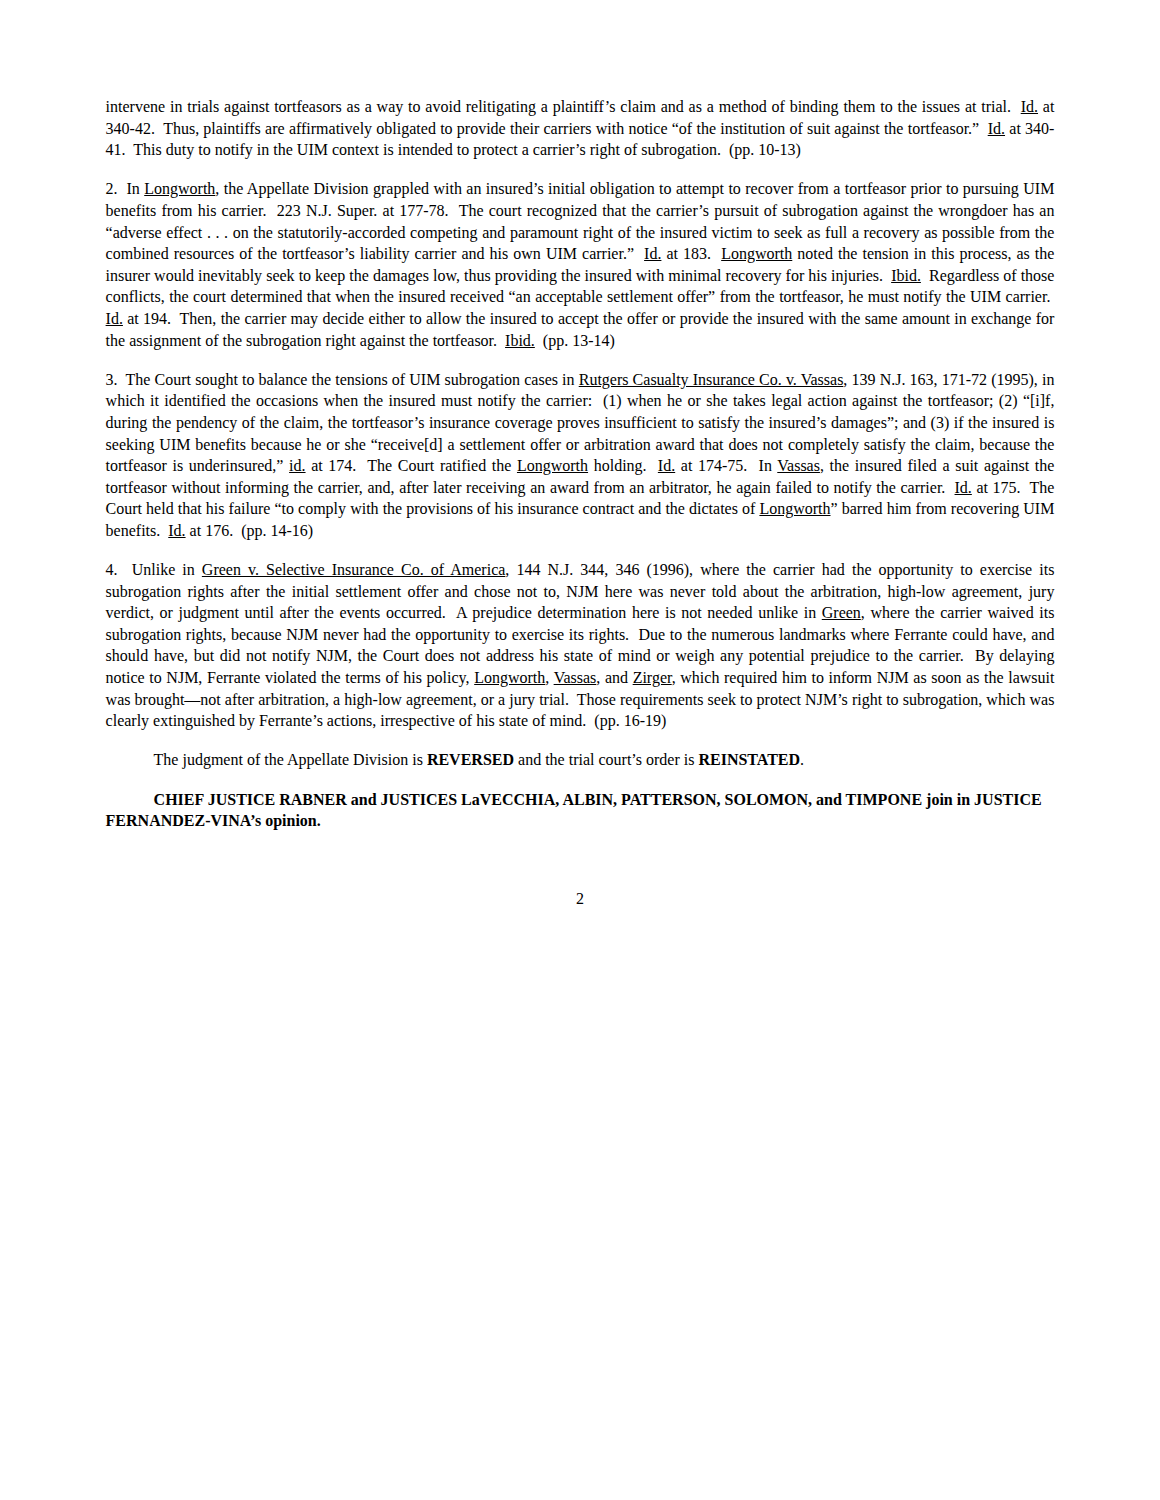intervene in trials against tortfeasors as a way to avoid relitigating a plaintiff’s claim and as a method of binding them to the issues at trial. Id. at 340-42. Thus, plaintiffs are affirmatively obligated to provide their carriers with notice “of the institution of suit against the tortfeasor.” Id. at 340-41. This duty to notify in the UIM context is intended to protect a carrier’s right of subrogation. (pp. 10-13)
2. In Longworth, the Appellate Division grappled with an insured’s initial obligation to attempt to recover from a tortfeasor prior to pursuing UIM benefits from his carrier. 223 N.J. Super. at 177-78. The court recognized that the carrier’s pursuit of subrogation against the wrongdoer has an “adverse effect . . . on the statutorily-accorded competing and paramount right of the insured victim to seek as full a recovery as possible from the combined resources of the tortfeasor’s liability carrier and his own UIM carrier.” Id. at 183. Longworth noted the tension in this process, as the insurer would inevitably seek to keep the damages low, thus providing the insured with minimal recovery for his injuries. Ibid. Regardless of those conflicts, the court determined that when the insured received “an acceptable settlement offer” from the tortfeasor, he must notify the UIM carrier. Id. at 194. Then, the carrier may decide either to allow the insured to accept the offer or provide the insured with the same amount in exchange for the assignment of the subrogation right against the tortfeasor. Ibid. (pp. 13-14)
3. The Court sought to balance the tensions of UIM subrogation cases in Rutgers Casualty Insurance Co. v. Vassas, 139 N.J. 163, 171-72 (1995), in which it identified the occasions when the insured must notify the carrier: (1) when he or she takes legal action against the tortfeasor; (2) “[i]f, during the pendency of the claim, the tortfeasor’s insurance coverage proves insufficient to satisfy the insured’s damages”; and (3) if the insured is seeking UIM benefits because he or she “receive[d] a settlement offer or arbitration award that does not completely satisfy the claim, because the tortfeasor is underinsured,” id. at 174. The Court ratified the Longworth holding. Id. at 174-75. In Vassas, the insured filed a suit against the tortfeasor without informing the carrier, and, after later receiving an award from an arbitrator, he again failed to notify the carrier. Id. at 175. The Court held that his failure “to comply with the provisions of his insurance contract and the dictates of Longworth” barred him from recovering UIM benefits. Id. at 176. (pp. 14-16)
4. Unlike in Green v. Selective Insurance Co. of America, 144 N.J. 344, 346 (1996), where the carrier had the opportunity to exercise its subrogation rights after the initial settlement offer and chose not to, NJM here was never told about the arbitration, high-low agreement, jury verdict, or judgment until after the events occurred. A prejudice determination here is not needed unlike in Green, where the carrier waived its subrogation rights, because NJM never had the opportunity to exercise its rights. Due to the numerous landmarks where Ferrante could have, and should have, but did not notify NJM, the Court does not address his state of mind or weigh any potential prejudice to the carrier. By delaying notice to NJM, Ferrante violated the terms of his policy, Longworth, Vassas, and Zirger, which required him to inform NJM as soon as the lawsuit was brought—not after arbitration, a high-low agreement, or a jury trial. Those requirements seek to protect NJM’s right to subrogation, which was clearly extinguished by Ferrante’s actions, irrespective of his state of mind. (pp. 16-19)
The judgment of the Appellate Division is REVERSED and the trial court’s order is REINSTATED.
CHIEF JUSTICE RABNER and JUSTICES LaVECCHIA, ALBIN, PATTERSON, SOLOMON, and TIMPONE join in JUSTICE FERNANDEZ-VINA’s opinion.
2